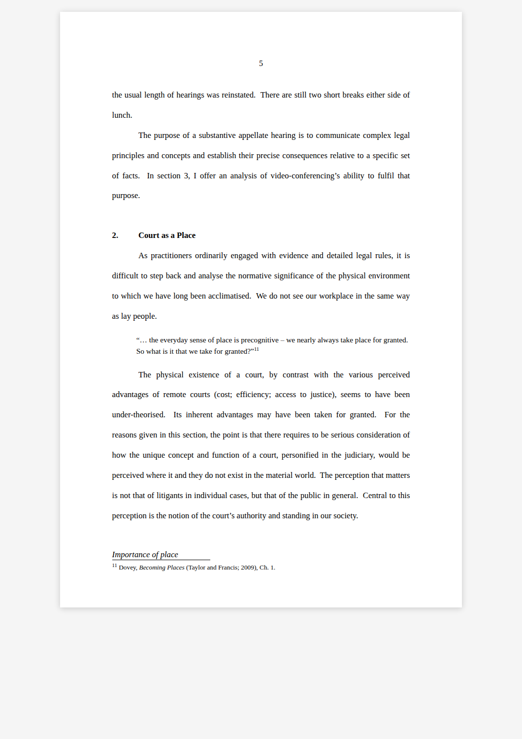5
the usual length of hearings was reinstated. There are still two short breaks either side of lunch.
The purpose of a substantive appellate hearing is to communicate complex legal principles and concepts and establish their precise consequences relative to a specific set of facts. In section 3, I offer an analysis of video-conferencing’s ability to fulfil that purpose.
2. Court as a Place
As practitioners ordinarily engaged with evidence and detailed legal rules, it is difficult to step back and analyse the normative significance of the physical environment to which we have long been acclimatised. We do not see our workplace in the same way as lay people.
“… the everyday sense of place is precognitive – we nearly always take place for granted. So what is it that we take for granted?”11
The physical existence of a court, by contrast with the various perceived advantages of remote courts (cost; efficiency; access to justice), seems to have been under-theorised. Its inherent advantages may have been taken for granted. For the reasons given in this section, the point is that there requires to be serious consideration of how the unique concept and function of a court, personified in the judiciary, would be perceived where it and they do not exist in the material world. The perception that matters is not that of litigants in individual cases, but that of the public in general. Central to this perception is the notion of the court’s authority and standing in our society.
Importance of place
11 Dovey, Becoming Places (Taylor and Francis; 2009), Ch. 1.